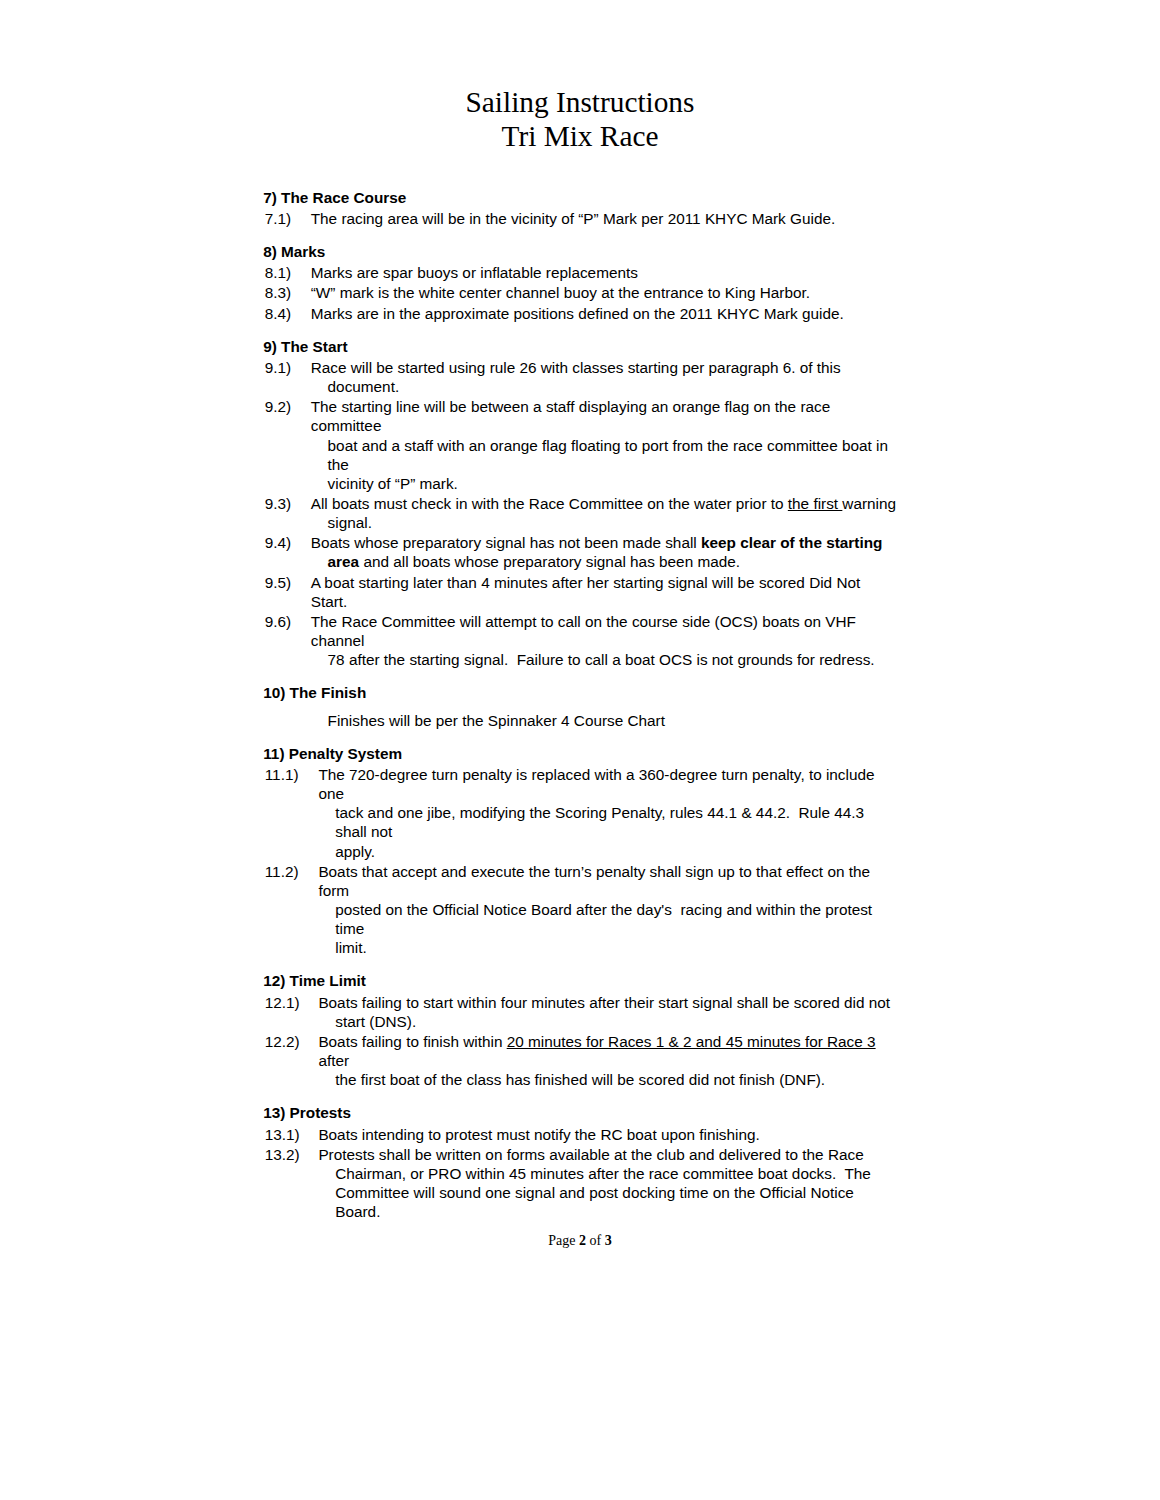Sailing InstructionsTri Mix Race
7) The Race Course
7.1) The racing area will be in the vicinity of “P” Mark per 2011 KHYC Mark Guide.
8) Marks
8.1) Marks are spar buoys or inflatable replacements
8.3) “W” mark is the white center channel buoy at the entrance to King Harbor.
8.4) Marks are in the approximate positions defined on the 2011 KHYC Mark guide.
9) The Start
9.1) Race will be started using rule 26 with classes starting per paragraph 6. of this document.
9.2) The starting line will be between a staff displaying an orange flag on the race committee boat and a staff with an orange flag floating to port from the race committee boat in the vicinity of “P” mark.
9.3) All boats must check in with the Race Committee on the water prior to the first warning signal.
9.4) Boats whose preparatory signal has not been made shall keep clear of the starting area and all boats whose preparatory signal has been made.
9.5) A boat starting later than 4 minutes after her starting signal will be scored Did Not Start.
9.6) The Race Committee will attempt to call on the course side (OCS) boats on VHF channel 78 after the starting signal. Failure to call a boat OCS is not grounds for redress.
10) The Finish
Finishes will be per the Spinnaker 4 Course Chart
11) Penalty System
11.1) The 720-degree turn penalty is replaced with a 360-degree turn penalty, to include one tack and one jibe, modifying the Scoring Penalty, rules 44.1 & 44.2. Rule 44.3 shall not apply.
11.2) Boats that accept and execute the turn’s penalty shall sign up to that effect on the form posted on the Official Notice Board after the day's racing and within the protest time limit.
12) Time Limit
12.1) Boats failing to start within four minutes after their start signal shall be scored did not start (DNS).
12.2) Boats failing to finish within 20 minutes for Races 1 & 2 and 45 minutes for Race 3 after the first boat of the class has finished will be scored did not finish (DNF).
13) Protests
13.1) Boats intending to protest must notify the RC boat upon finishing.
13.2) Protests shall be written on forms available at the club and delivered to the Race Chairman, or PRO within 45 minutes after the race committee boat docks. The Committee will sound one signal and post docking time on the Official Notice Board.
Page 2 of 3